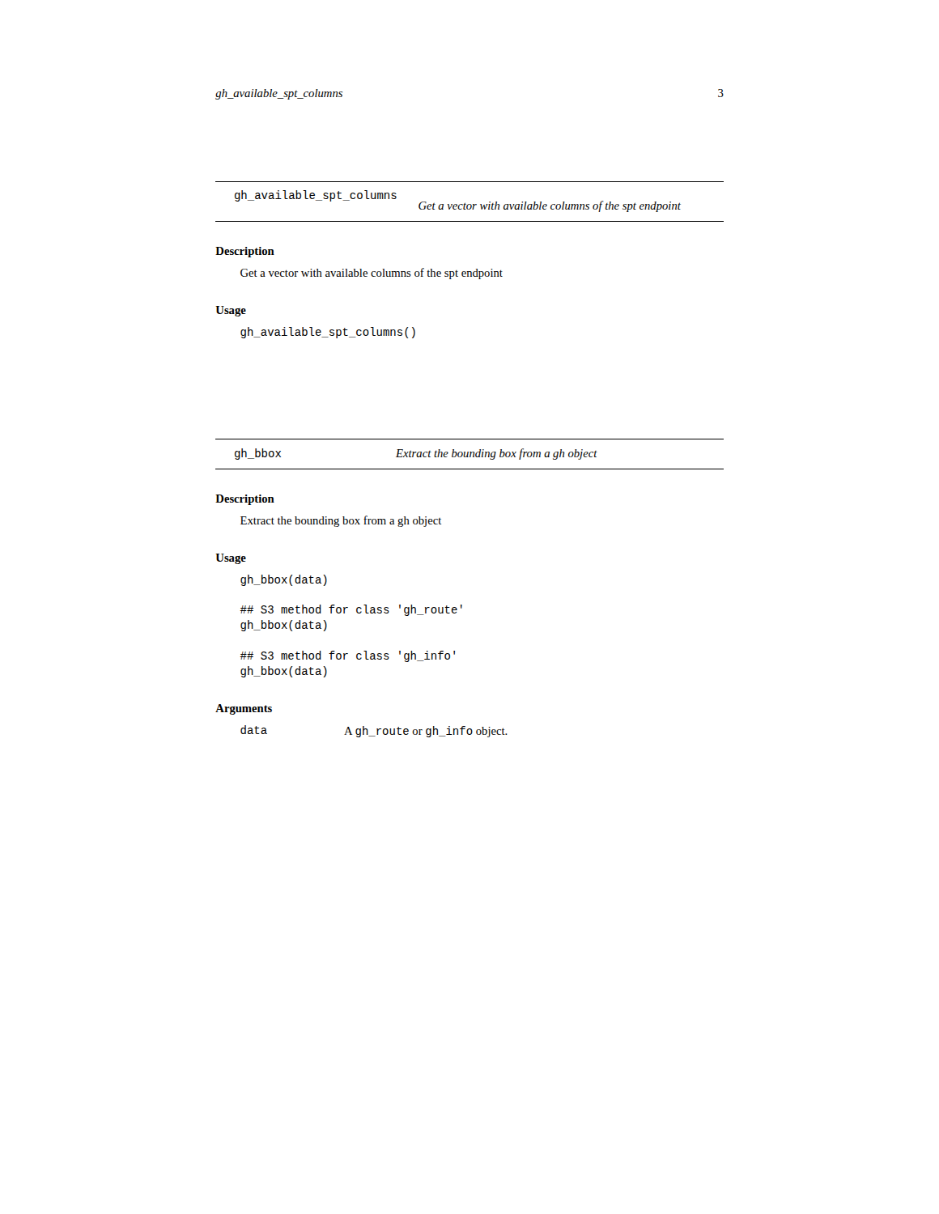gh_available_spt_columns
3
gh_available_spt_columns
Get a vector with available columns of the spt endpoint
Description
Get a vector with available columns of the spt endpoint
Usage
gh_available_spt_columns()
gh_bbox
Extract the bounding box from a gh object
Description
Extract the bounding box from a gh object
Usage
gh_bbox(data)

## S3 method for class 'gh_route'
gh_bbox(data)

## S3 method for class 'gh_info'
gh_bbox(data)
Arguments
| data | A gh_route or gh_info object. |